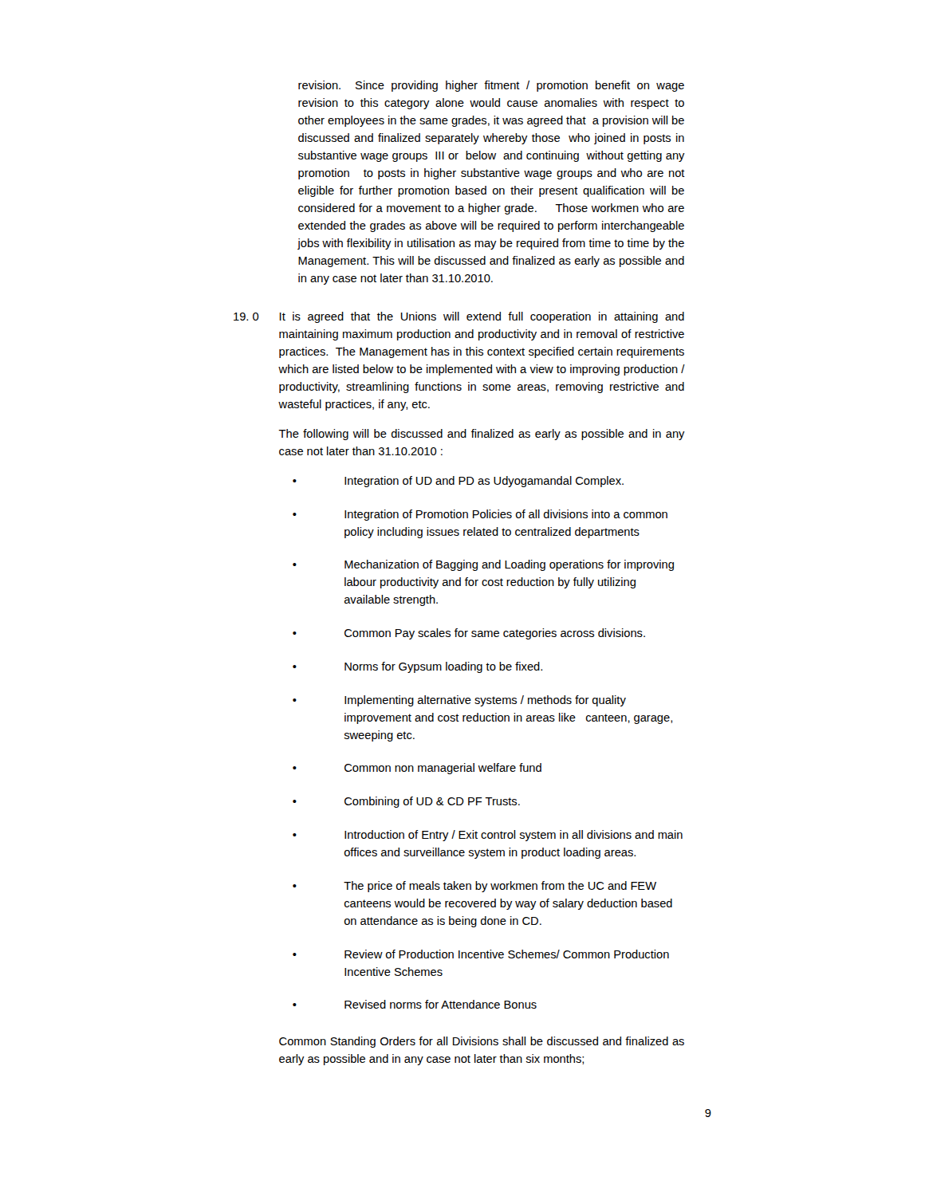revision. Since providing higher fitment / promotion benefit on wage revision to this category alone would cause anomalies with respect to other employees in the same grades, it was agreed that a provision will be discussed and finalized separately whereby those who joined in posts in substantive wage groups III or below and continuing without getting any promotion to posts in higher substantive wage groups and who are not eligible for further promotion based on their present qualification will be considered for a movement to a higher grade. Those workmen who are extended the grades as above will be required to perform interchangeable jobs with flexibility in utilisation as may be required from time to time by the Management. This will be discussed and finalized as early as possible and in any case not later than 31.10.2010.
19. 0
It is agreed that the Unions will extend full cooperation in attaining and maintaining maximum production and productivity and in removal of restrictive practices. The Management has in this context specified certain requirements which are listed below to be implemented with a view to improving production / productivity, streamlining functions in some areas, removing restrictive and wasteful practices, if any, etc.
The following will be discussed and finalized as early as possible and in any case not later than 31.10.2010 :
Integration of UD and PD as Udyogamandal Complex.
Integration of Promotion Policies of all divisions into a common policy including issues related to centralized departments
Mechanization of Bagging and Loading operations for improving labour productivity and for cost reduction by fully utilizing available strength.
Common Pay scales for same categories across divisions.
Norms for Gypsum loading to be fixed.
Implementing alternative systems / methods for quality improvement and cost reduction in areas like canteen, garage, sweeping etc.
Common non managerial welfare fund
Combining of UD & CD PF Trusts.
Introduction of Entry / Exit control system in all divisions and main offices and surveillance system in product loading areas.
The price of meals taken by workmen from the UC and FEW canteens would be recovered by way of salary deduction based on attendance as is being done in CD.
Review of Production Incentive Schemes/ Common Production Incentive Schemes
Revised norms for Attendance Bonus
Common Standing Orders for all Divisions shall be discussed and finalized as early as possible and in any case not later than six months;
9